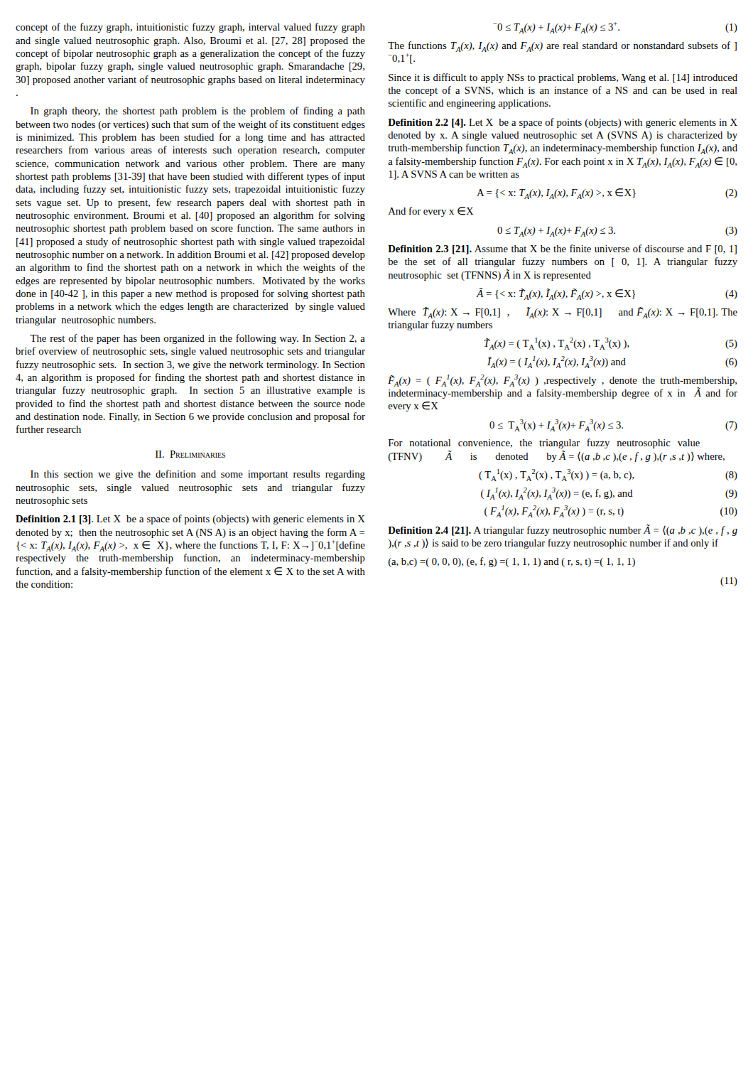concept of the fuzzy graph, intuitionistic fuzzy graph, interval valued fuzzy graph and single valued neutrosophic graph. Also, Broumi et al. [27, 28] proposed the concept of bipolar neutrosophic graph as a generalization the concept of the fuzzy graph, bipolar fuzzy graph, single valued neutrosophic graph. Smarandache [29, 30] proposed another variant of neutrosophic graphs based on literal indeterminacy .
In graph theory, the shortest path problem is the problem of finding a path between two nodes (or vertices) such that sum of the weight of its constituent edges is minimized. This problem has been studied for a long time and has attracted researchers from various areas of interests such operation research, computer science, communication network and various other problem. There are many shortest path problems [31-39] that have been studied with different types of input data, including fuzzy set, intuitionistic fuzzy sets, trapezoidal intuitionistic fuzzy sets vague set. Up to present, few research papers deal with shortest path in neutrosophic environment. Broumi et al. [40] proposed an algorithm for solving neutrosophic shortest path problem based on score function. The same authors in [41] proposed a study of neutrosophic shortest path with single valued trapezoidal neutrosophic number on a network. In addition Broumi et al. [42] proposed develop an algorithm to find the shortest path on a network in which the weights of the edges are represented by bipolar neutrosophic numbers. Motivated by the works done in [40-42 ], in this paper a new method is proposed for solving shortest path problems in a network which the edges length are characterized by single valued triangular neutrosophic numbers.
The rest of the paper has been organized in the following way. In Section 2, a brief overview of neutrosophic sets, single valued neutrosophic sets and triangular fuzzy neutrosophic sets. In section 3, we give the network terminology. In Section 4, an algorithm is proposed for finding the shortest path and shortest distance in triangular fuzzy neutrosophic graph. In section 5 an illustrative example is provided to find the shortest path and shortest distance between the source node and destination node. Finally, in Section 6 we provide conclusion and proposal for further research
II. Preliminaries
In this section we give the definition and some important results regarding neutrosophic sets, single valued neutrosophic sets and triangular fuzzy neutrosophic sets
Definition 2.1 [3]. Let X be a space of points (objects) with generic elements in X denoted by x; then the neutrosophic set A (NS A) is an object having the form A = {< x: TA(x), IA(x), FA(x) >, x ∈ X}, where the functions T, I, F: X→]−0,1+[define respectively the truth-membership function, an indeterminacy-membership function, and a falsity-membership function of the element x ∈ X to the set A with the condition:
−0 ≤ TA(x) + IA(x)+ FA(x) ≤ 3+.(1)
The functions TA(x), IA(x) and FA(x) are real standard or nonstandard subsets of ]−0,1+[.
Since it is difficult to apply NSs to practical problems, Wang et al. [14] introduced the concept of a SVNS, which is an instance of a NS and can be used in real scientific and engineering applications.
Definition 2.2 [4]. Let X be a space of points (objects) with generic elements in X denoted by x. A single valued neutrosophic set A (SVNS A) is characterized by truth-membership function TA(x), an indeterminacy-membership function IA(x), and a falsity-membership function FA(x). For each point x in X TA(x), IA(x), FA(x) ∈ [0, 1]. A SVNS A can be written as
A = {< x: TA(x), IA(x), FA(x) >, x ∈X}(2)
And for every x ∈X
0 ≤ TA(x) + IA(x)+ FA(x) ≤ 3.(3)
Definition 2.3 [21]. Assume that X be the finite universe of discourse and F [0, 1] be the set of all triangular fuzzy numbers on [ 0, 1]. A triangular fuzzy neutrosophic set (TFNNS) Ã in X is represented
Ã = {< x: T̃A(x), ĨA(x), F̃A(x) >, x ∈X}(4)
Where T̃A(x): X → F[0,1] , ĨA(x): X → F[0,1] and F̃A(x): X → F[0,1]. The triangular fuzzy numbers
T̃A(x) = ( TA1(x) , TA2(x) , TA3(x) ),(5)
ĨA(x) = ( IA1(x), IA2(x), IA3(x)) and(6)
F̃A(x) = ( FA1(x), FA2(x), FA3(x) ) ,respectively , denote the truth-membership, indeterminacy-membership and a falsity-membership degree of x in Ã and for every x ∈X
0 ≤ TA3(x) + IA3(x)+ FA3(x) ≤ 3.(7)
For notational convenience, the triangular fuzzy neutrosophic value (TFNV) Ã is denoted by Ã = ⟨(a ,b ,c ),(e , f , g ),(r ,s ,t )⟩ where,
( TA1(x) , TA2(x) , TA3(x) ) = (a, b, c),(8)
( IA1(x), IA2(x), IA3(x)) = (e, f, g), and(9)
( FA1(x), FA2(x), FA3(x) ) = (r, s, t)(10)
Definition 2.4 [21]. A triangular fuzzy neutrosophic number Ã = ⟨(a ,b ,c ),(e , f , g ),(r ,s ,t )⟩ is said to be zero triangular fuzzy neutrosophic number if and only if
(a, b,c) =( 0, 0, 0), (e, f, g) =( 1, 1, 1) and ( r, s, t) =( 1, 1, 1)
(11)